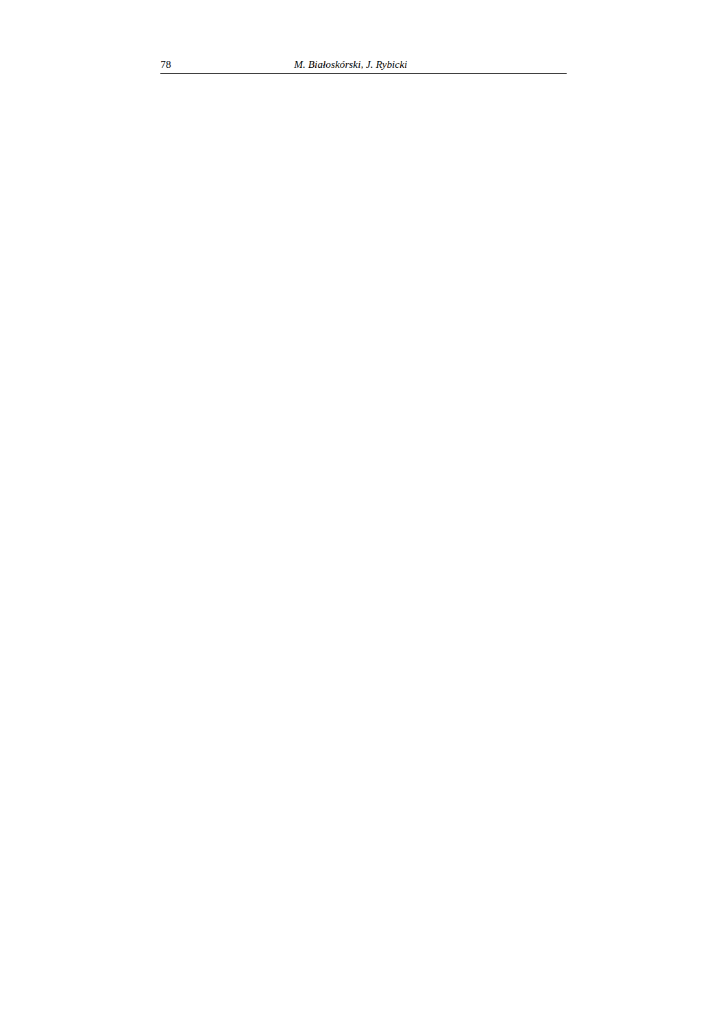78
M. Białoskórski, J. Rybicki